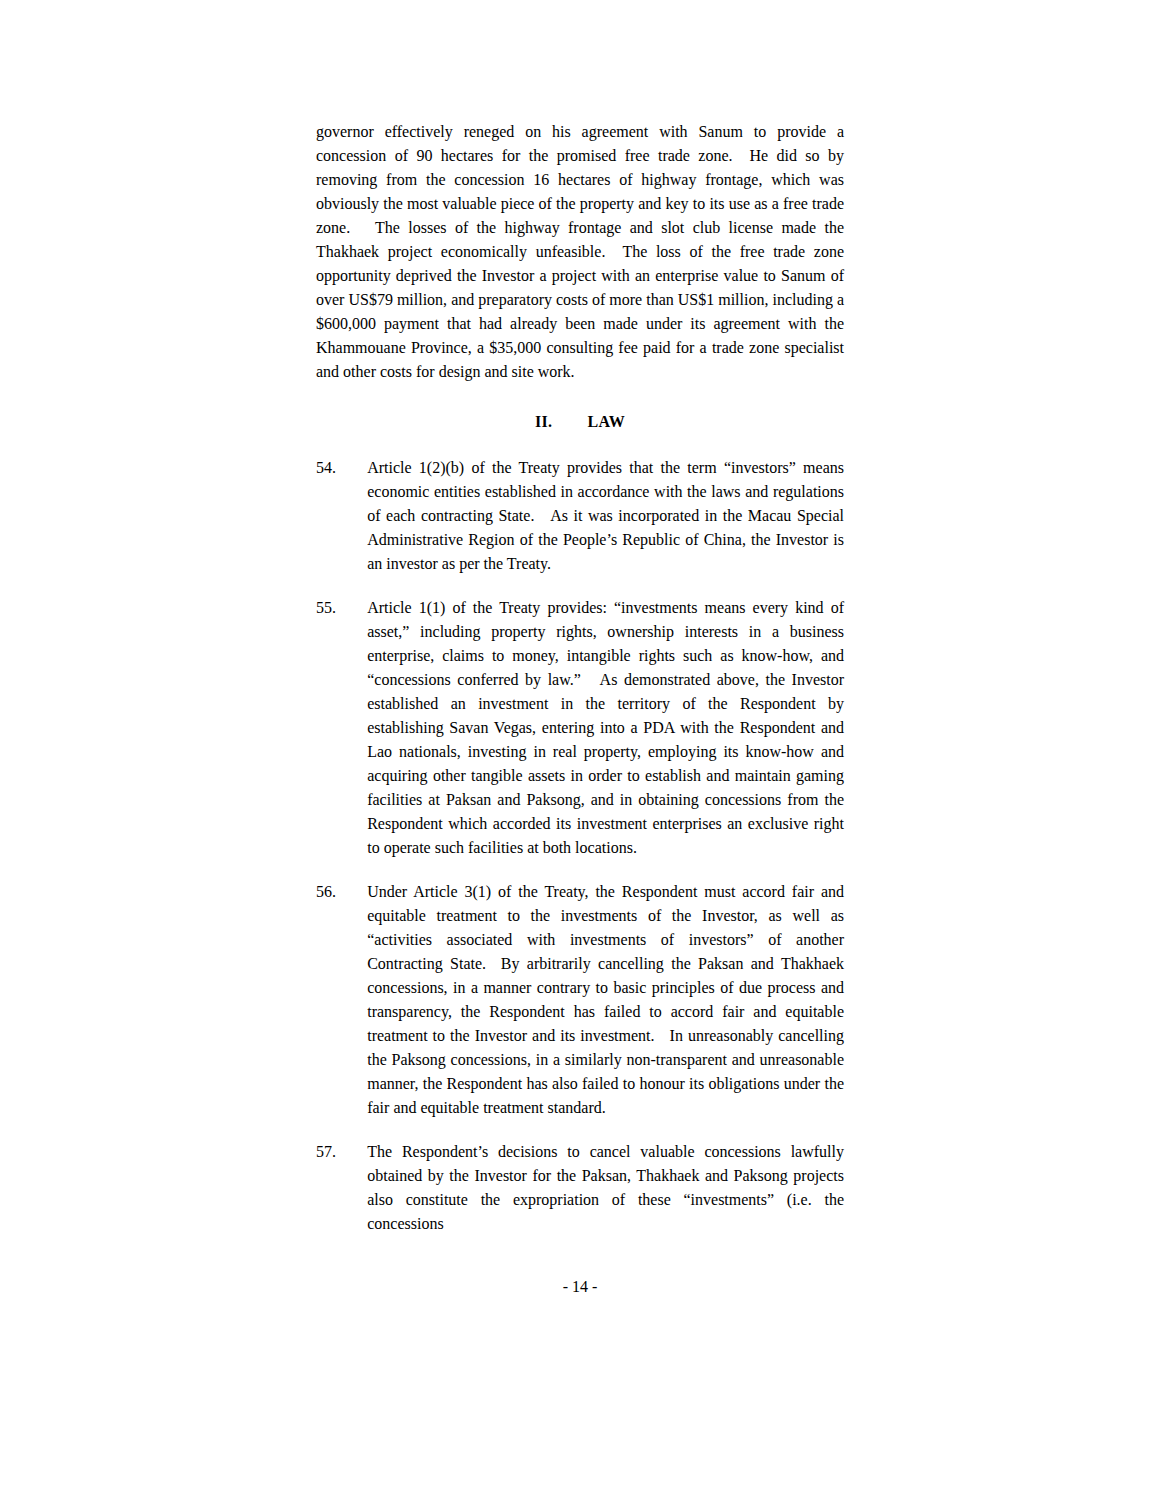governor effectively reneged on his agreement with Sanum to provide a concession of 90 hectares for the promised free trade zone. He did so by removing from the concession 16 hectares of highway frontage, which was obviously the most valuable piece of the property and key to its use as a free trade zone. The losses of the highway frontage and slot club license made the Thakhaek project economically unfeasible. The loss of the free trade zone opportunity deprived the Investor a project with an enterprise value to Sanum of over US$79 million, and preparatory costs of more than US$1 million, including a $600,000 payment that had already been made under its agreement with the Khammouane Province, a $35,000 consulting fee paid for a trade zone specialist and other costs for design and site work.
II. LAW
54.
Article 1(2)(b) of the Treaty provides that the term “investors” means economic entities established in accordance with the laws and regulations of each contracting State. As it was incorporated in the Macau Special Administrative Region of the People’s Republic of China, the Investor is an investor as per the Treaty.
55.
Article 1(1) of the Treaty provides: “investments means every kind of asset,” including property rights, ownership interests in a business enterprise, claims to money, intangible rights such as know-how, and “concessions conferred by law.” As demonstrated above, the Investor established an investment in the territory of the Respondent by establishing Savan Vegas, entering into a PDA with the Respondent and Lao nationals, investing in real property, employing its know-how and acquiring other tangible assets in order to establish and maintain gaming facilities at Paksan and Paksong, and in obtaining concessions from the Respondent which accorded its investment enterprises an exclusive right to operate such facilities at both locations.
56.
Under Article 3(1) of the Treaty, the Respondent must accord fair and equitable treatment to the investments of the Investor, as well as “activities associated with investments of investors” of another Contracting State. By arbitrarily cancelling the Paksan and Thakhaek concessions, in a manner contrary to basic principles of due process and transparency, the Respondent has failed to accord fair and equitable treatment to the Investor and its investment. In unreasonably cancelling the Paksong concessions, in a similarly non-transparent and unreasonable manner, the Respondent has also failed to honour its obligations under the fair and equitable treatment standard.
57.
The Respondent’s decisions to cancel valuable concessions lawfully obtained by the Investor for the Paksan, Thakhaek and Paksong projects also constitute the expropriation of these “investments” (i.e. the concessions
- 14 -